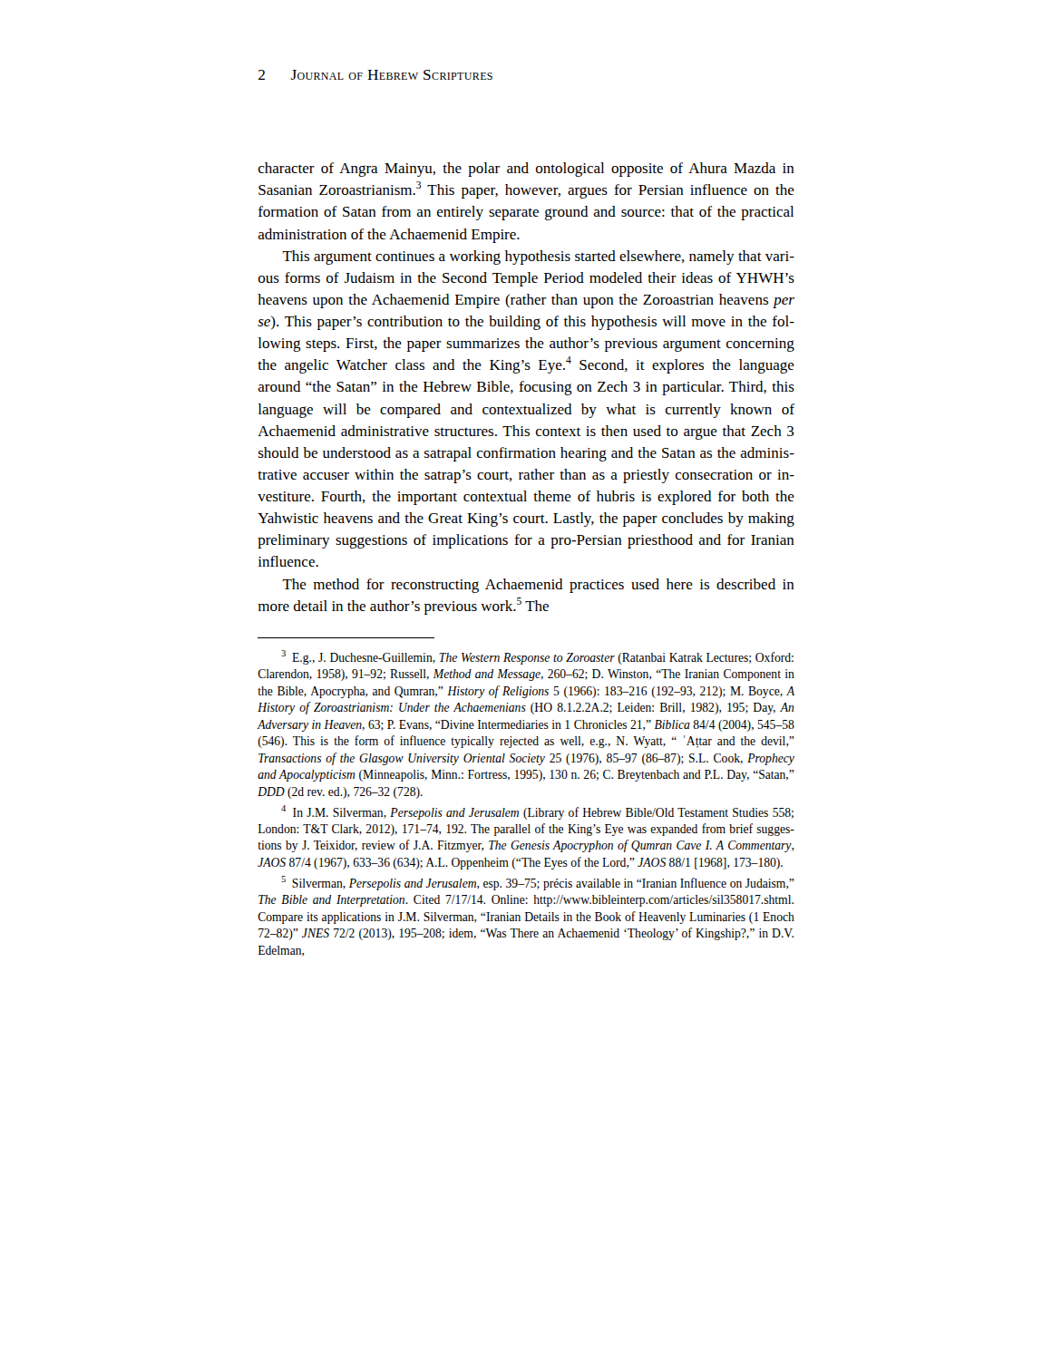2 Journal of Hebrew Scriptures
character of Angra Mainyu, the polar and ontological opposite of Ahura Mazda in Sasanian Zoroastrianism.3 This paper, however, argues for Persian influence on the formation of Satan from an entirely separate ground and source: that of the practical administration of the Achaemenid Empire.
This argument continues a working hypothesis started elsewhere, namely that various forms of Judaism in the Second Temple Period modeled their ideas of YHWH’s heavens upon the Achaemenid Empire (rather than upon the Zoroastrian heavens per se). This paper’s contribution to the building of this hypothesis will move in the following steps. First, the paper summarizes the author’s previous argument concerning the angelic Watcher class and the King’s Eye.4 Second, it explores the language around “the Satan” in the Hebrew Bible, focusing on Zech 3 in particular. Third, this language will be compared and contextualized by what is currently known of Achaemenid administrative structures. This context is then used to argue that Zech 3 should be understood as a satrapal confirmation hearing and the Satan as the administrative accuser within the satrap’s court, rather than as a priestly consecration or investiture. Fourth, the important contextual theme of hubris is explored for both the Yahwistic heavens and the Great King’s court. Lastly, the paper concludes by making preliminary suggestions of implications for a pro-Persian priesthood and for Iranian influence.
The method for reconstructing Achaemenid practices used here is described in more detail in the author’s previous work.5 The
3 E.g., J. Duchesne-Guillemin, The Western Response to Zoroaster (Ratanbai Katrak Lectures; Oxford: Clarendon, 1958), 91–92; Russell, Method and Message, 260–62; D. Winston, “The Iranian Component in the Bible, Apocrypha, and Qumran,” History of Religions 5 (1966): 183–216 (192–93, 212); M. Boyce, A History of Zoroastrianism: Under the Achaemenians (HO 8.1.2.2A.2; Leiden: Brill, 1982), 195; Day, An Adversary in Heaven, 63; P. Evans, “Divine Intermediaries in 1 Chronicles 21,” Biblica 84/4 (2004), 545–58 (546). This is the form of influence typically rejected as well, e.g., N. Wyatt, “ ʿAṭtar and the devil,” Transactions of the Glasgow University Oriental Society 25 (1976), 85–97 (86–87); S.L. Cook, Prophecy and Apocalypticism (Minneapolis, Minn.: Fortress, 1995), 130 n. 26; C. Breytenbach and P.L. Day, “Satan,” DDD (2d rev. ed.), 726–32 (728).
4 In J.M. Silverman, Persepolis and Jerusalem (Library of Hebrew Bible/Old Testament Studies 558; London: T&T Clark, 2012), 171–74, 192. The parallel of the King’s Eye was expanded from brief suggestions by J. Teixidor, review of J.A. Fitzmyer, The Genesis Apocryphon of Qumran Cave I. A Commentary, JAOS 87/4 (1967), 633–36 (634); A.L. Oppenheim (“The Eyes of the Lord,” JAOS 88/1 [1968], 173–180).
5 Silverman, Persepolis and Jerusalem, esp. 39–75; précis available in “Iranian Influence on Judaism,” The Bible and Interpretation. Cited 7/17/14. Online: http://www.bibleinterp.com/articles/sil358017.shtml. Compare its applications in J.M. Silverman, “Iranian Details in the Book of Heavenly Luminaries (1 Enoch 72–82)” JNES 72/2 (2013), 195–208; idem, “Was There an Achaemenid ‘Theology’ of Kingship?,” in D.V. Edelman,